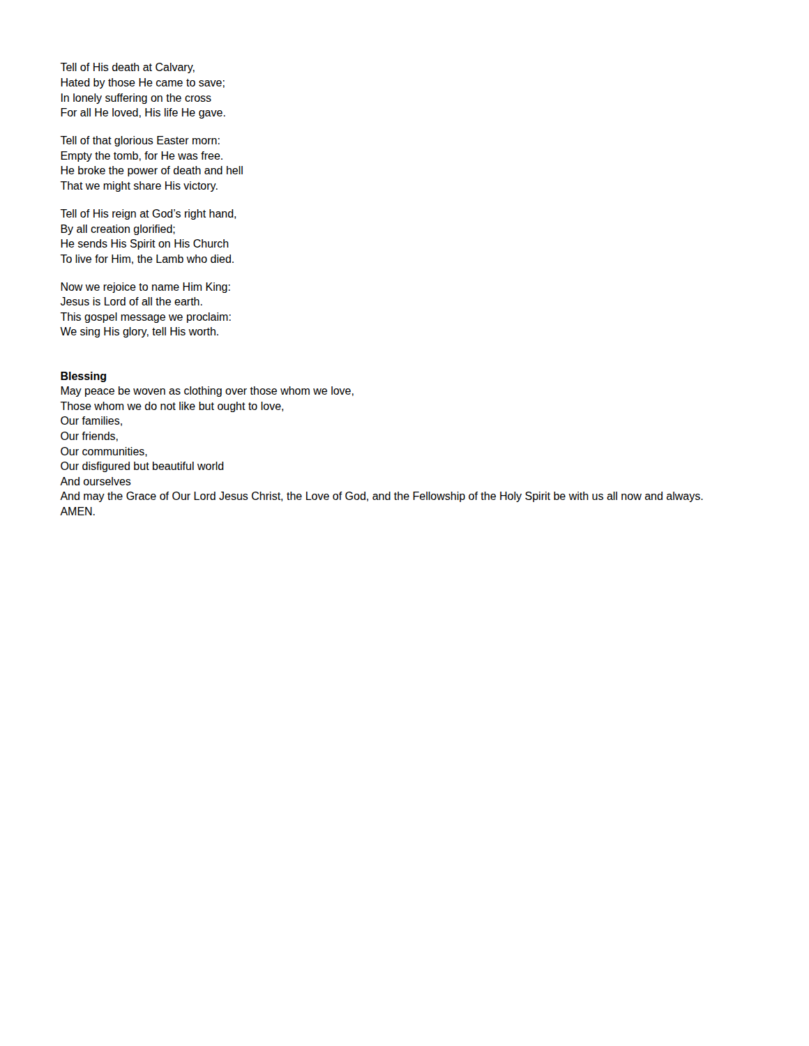Tell of His death at Calvary,
Hated by those He came to save;
In lonely suffering on the cross
For all He loved, His life He gave.
Tell of that glorious Easter morn:
Empty the tomb, for He was free.
He broke the power of death and hell
That we might share His victory.
Tell of His reign at God’s right hand,
By all creation glorified;
He sends His Spirit on His Church
To live for Him, the Lamb who died.
Now we rejoice to name Him King:
Jesus is Lord of all the earth.
This gospel message we proclaim:
We sing His glory, tell His worth.
Blessing
May peace be woven as clothing over those whom we love,
Those whom we do not like but ought to love,
Our families,
Our friends,
Our communities,
Our disfigured but beautiful world
And ourselves
And may the Grace of Our Lord Jesus Christ, the Love of God, and the Fellowship of the Holy Spirit be with us all now and always.
AMEN.